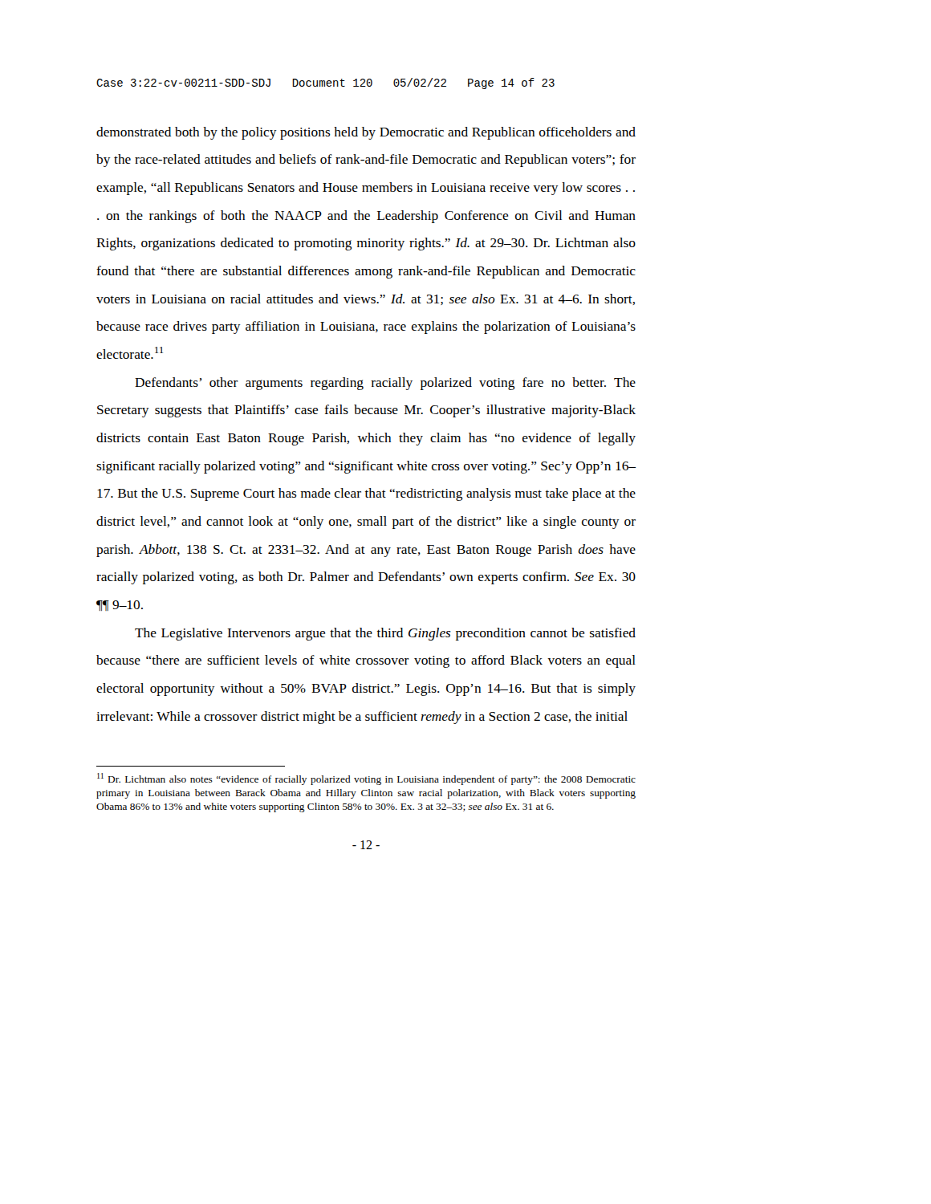Case 3:22-cv-00211-SDD-SDJ Document 120 05/02/22 Page 14 of 23
demonstrated both by the policy positions held by Democratic and Republican officeholders and by the race-related attitudes and beliefs of rank-and-file Democratic and Republican voters”; for example, “all Republicans Senators and House members in Louisiana receive very low scores . . . on the rankings of both the NAACP and the Leadership Conference on Civil and Human Rights, organizations dedicated to promoting minority rights.” Id. at 29–30. Dr. Lichtman also found that “there are substantial differences among rank-and-file Republican and Democratic voters in Louisiana on racial attitudes and views.” Id. at 31; see also Ex. 31 at 4–6. In short, because race drives party affiliation in Louisiana, race explains the polarization of Louisiana’s electorate.11
Defendants’ other arguments regarding racially polarized voting fare no better. The Secretary suggests that Plaintiffs’ case fails because Mr. Cooper’s illustrative majority-Black districts contain East Baton Rouge Parish, which they claim has “no evidence of legally significant racially polarized voting” and “significant white cross over voting.” Sec’y Opp’n 16–17. But the U.S. Supreme Court has made clear that “redistricting analysis must take place at the district level,” and cannot look at “only one, small part of the district” like a single county or parish. Abbott, 138 S. Ct. at 2331–32. And at any rate, East Baton Rouge Parish does have racially polarized voting, as both Dr. Palmer and Defendants’ own experts confirm. See Ex. 30 ¶¶ 9–10.
The Legislative Intervenors argue that the third Gingles precondition cannot be satisfied because “there are sufficient levels of white crossover voting to afford Black voters an equal electoral opportunity without a 50% BVAP district.” Legis. Opp’n 14–16. But that is simply irrelevant: While a crossover district might be a sufficient remedy in a Section 2 case, the initial
11 Dr. Lichtman also notes “evidence of racially polarized voting in Louisiana independent of party”: the 2008 Democratic primary in Louisiana between Barack Obama and Hillary Clinton saw racial polarization, with Black voters supporting Obama 86% to 13% and white voters supporting Clinton 58% to 30%. Ex. 3 at 32–33; see also Ex. 31 at 6.
- 12 -